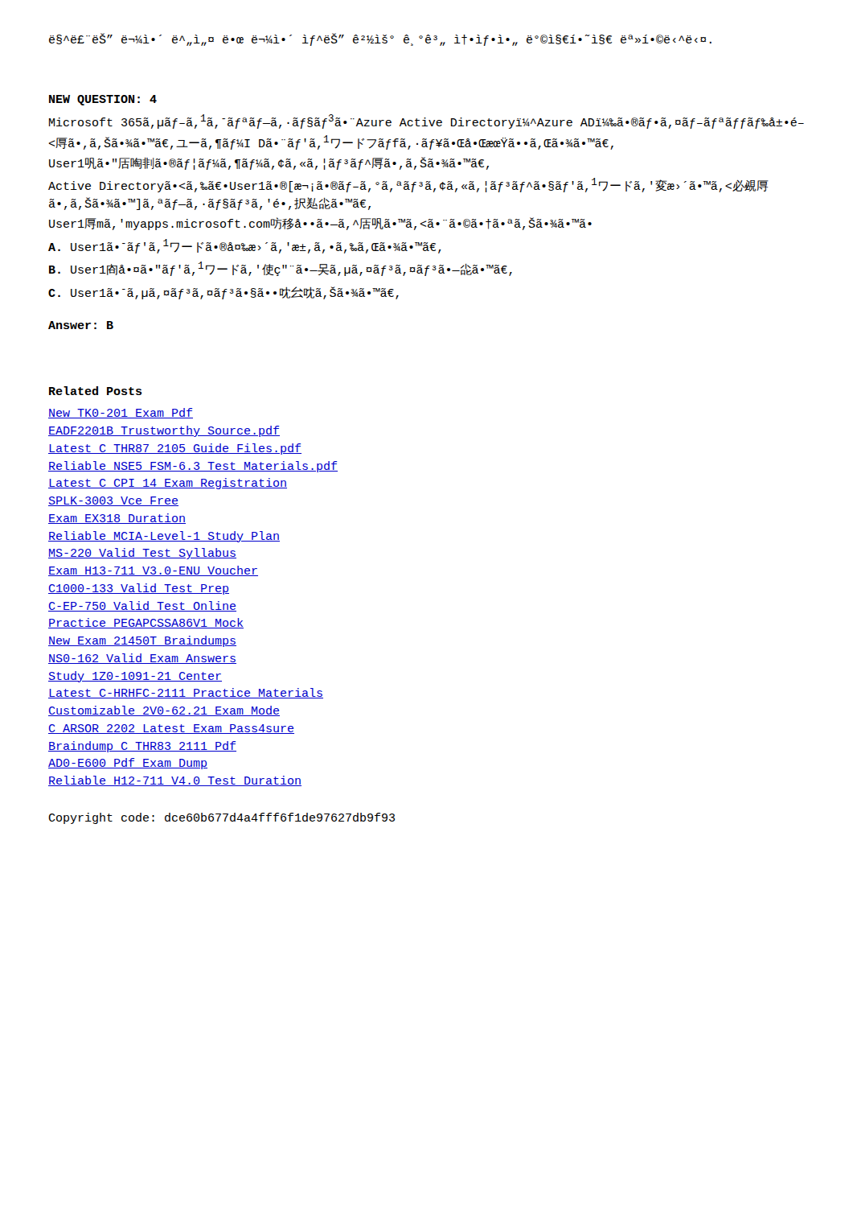ë§^ë£¨ëŠ” ë¬¼ì•´ ë^„ì„¤ ë•œ ë¬¼ì•´ ìƒ^ëŠ” ê²½ìš° ê¸°ê³„ ì†•ìƒ•ì•„ ë°©ì§€í•˜ì§€ ëª»í•©ë‹^ë‹¤.
NEW QUESTION: 4
Microsoft 365ã,µãƒ–ã,1ã,-ãƒªãƒ—ã,·ãƒ§ãƒ3ã•¨Azure Active Directoryï¼^Azure ADï¼‰ã•®ãƒ•ã,¤ãƒ–ãƒªãƒƒãƒ‰å±•é–<㕌ã•,ã,Šã•¾ã•™ã€,ユーã,¶ãƒ¼I Dã•¨ãƒ'ã,1ワードフãƒfã,·ãƒ¥ã•Œå•ŒæœŸã••ã,Œã•¾ã•™ã€,
User1㕨ã•"㕆啕剕ã•®ãƒ¦ãƒ¼ã,¶ãƒ¼ã,¢ã,«ã,¦ãƒ³ãƒ^㕌ã•,ã,Šã•¾ã•™ã€,
Active Directoryã•<ã,‰ã€•User1ã•®[æ¬¡ã•®ãƒ–ã,°ã,ªãƒ³ã,¢ã,«ã,¦ãƒ³ãƒ^ã•§ãƒ'ã,1ワードã,'変æ›´ã•™ã,<必覕㕌ã•,ã,Šã•¾ã•™]ã,ªãƒ—ã,·ãƒ§ãƒ³ã,'é•,択㕗㕾ã•™ã€,
User1㕌mã,'myapps.microsoft.com㕫移å••ã•—ã,^㕆㕨ã•™ã,<ã•¨ã•©ã•†ã•ªã,Šã•¾ã•™ã•
A. User1ã•-ãƒ'ã,1ワードã•®å¤‰æ›´ã,'æ±,ã,•ã,‰ã,Œã•¾ã•™ã€,
B. User1㕯å•¤ã•"ãƒ'ã,1ワードã,'使ç"¨ã•—㕦ã,µã,¤ãƒ³ã,¤ãƒ³ã•—㕾ã•™ã€,
C. User1ã•-ã,µã,¤ãƒ³ã,¤ãƒ³ã•§ã••㕪㕕㕪ã,Šã•¾ã•™ã€,
Answer: B
Related Posts
New TK0-201 Exam Pdf
EADF2201B Trustworthy Source.pdf
Latest C_THR87_2105 Guide Files.pdf
Reliable NSE5_FSM-6.3 Test Materials.pdf
Latest C_CPI_14 Exam Registration
SPLK-3003 Vce Free
Exam EX318 Duration
Reliable MCIA-Level-1 Study Plan
MS-220 Valid Test Syllabus
Exam H13-711_V3.0-ENU Voucher
C1000-133 Valid Test Prep
C-EP-750 Valid Test Online
Practice PEGAPCSSA86V1 Mock
New Exam 21450T Braindumps
NS0-162 Valid Exam Answers
Study 1Z0-1091-21 Center
Latest C-HRHFC-2111 Practice Materials
Customizable 2V0-62.21 Exam Mode
C_ARSOR_2202 Latest Exam Pass4sure
Braindump C_THR83_2111 Pdf
AD0-E600 Pdf Exam Dump
Reliable H12-711_V4.0 Test Duration
Copyright code: dce60b677d4a4fff6f1de97627db9f93